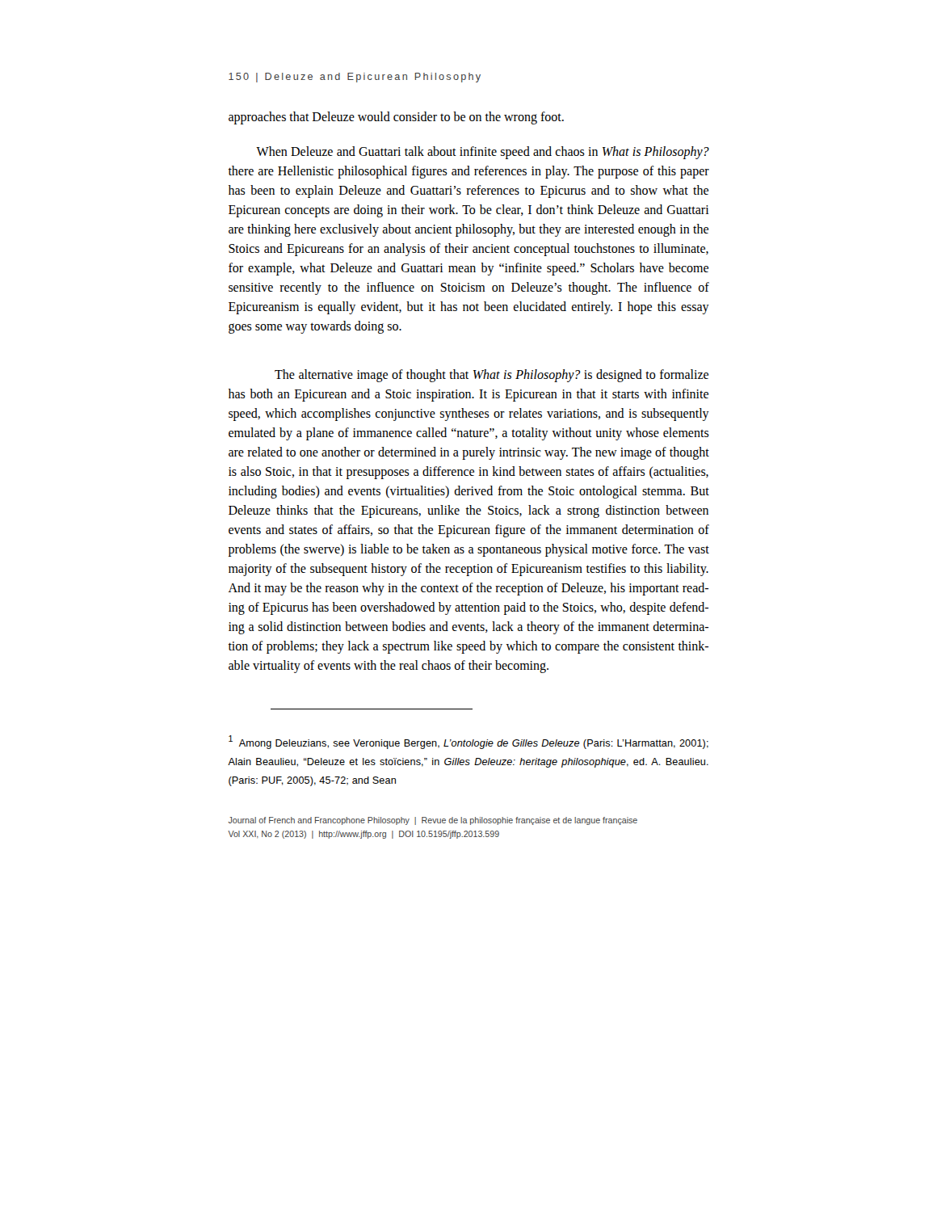150 | Deleuze and Epicurean Philosophy
approaches that Deleuze would consider to be on the wrong foot.
When Deleuze and Guattari talk about infinite speed and chaos in What is Philosophy? there are Hellenistic philosophical figures and references in play. The purpose of this paper has been to explain Deleuze and Guattari’s references to Epicurus and to show what the Epicurean concepts are doing in their work. To be clear, I don’t think Deleuze and Guattari are thinking here exclusively about ancient philosophy, but they are interested enough in the Stoics and Epicureans for an analysis of their ancient conceptual touchstones to illuminate, for example, what Deleuze and Guattari mean by “infinite speed.” Scholars have become sensitive recently to the influence on Stoicism on Deleuze’s thought. The influence of Epicureanism is equally evident, but it has not been elucidated entirely. I hope this essay goes some way towards doing so.
The alternative image of thought that What is Philosophy? is designed to formalize has both an Epicurean and a Stoic inspiration. It is Epicurean in that it starts with infinite speed, which accomplishes conjunctive syntheses or relates variations, and is subsequently emulated by a plane of immanence called “nature”, a totality without unity whose elements are related to one another or determined in a purely intrinsic way. The new image of thought is also Stoic, in that it presupposes a difference in kind between states of affairs (actualities, including bodies) and events (virtualities) derived from the Stoic ontological stemma. But Deleuze thinks that the Epicureans, unlike the Stoics, lack a strong distinction between events and states of affairs, so that the Epicurean figure of the immanent determination of problems (the swerve) is liable to be taken as a spontaneous physical motive force. The vast majority of the subsequent history of the reception of Epicureanism testifies to this liability. And it may be the reason why in the context of the reception of Deleuze, his important reading of Epicurus has been overshadowed by attention paid to the Stoics, who, despite defending a solid distinction between bodies and events, lack a theory of the immanent determination of problems; they lack a spectrum like speed by which to compare the consistent thinkable virtuality of events with the real chaos of their becoming.
1 Among Deleuzians, see Veronique Bergen, L’ontologie de Gilles Deleuze (Paris: L’Harmattan, 2001); Alain Beaulieu, “Deleuze et les stoïciens,” in Gilles Deleuze: heritage philosophique, ed. A. Beaulieu. (Paris: PUF, 2005), 45-72; and Sean
Journal of French and Francophone Philosophy | Revue de la philosophie française et de langue française
Vol XXI, No 2 (2013) | http://www.jffp.org | DOI 10.5195/jffp.2013.599